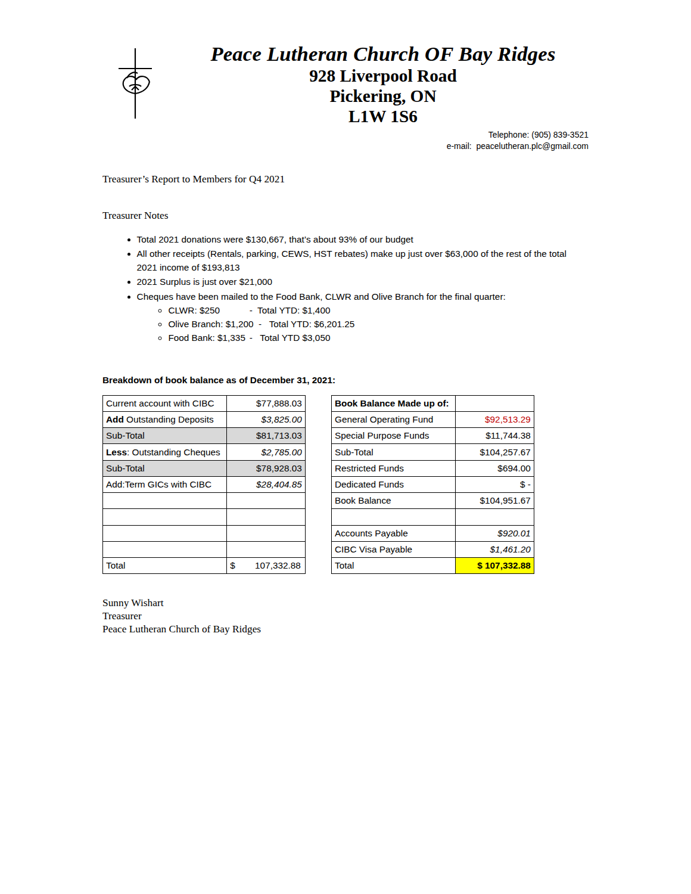Peace Lutheran Church OF Bay Ridges
928 Liverpool Road
Pickering, ON
L1W 1S6
Telephone: (905) 839-3521
e-mail: peacelutheran.plc@gmail.com
Treasurer’s Report to Members for Q4 2021
Treasurer Notes
Total 2021 donations were $130,667, that’s about 93% of our budget
All other receipts (Rentals, parking, CEWS, HST rebates) make up just over $63,000 of the rest of the total 2021 income of $193,813
2021 Surplus is just over $21,000
Cheques have been mailed to the Food Bank, CLWR and Olive Branch for the final quarter:
CLWR: $250 - Total YTD: $1,400
Olive Branch: $1,200 - Total YTD: $6,201.25
Food Bank: $1,335 - Total YTD $3,050
Breakdown of book balance as of December 31, 2021:
| Current account with CIBC | $77,888.03 |
| Add Outstanding Deposits | $3,825.00 |
| Sub-Total | $81,713.03 |
| Less : Outstanding Cheques | $2,785.00 |
| Sub-Total | $78,928.03 |
| Add:Term GICs with CIBC | $28,404.85 |
| Total | $ 107,332.88 |
| Book Balance Made up of: | |
| General Operating Fund | $92,513.29 |
| Special Purpose Funds | $11,744.38 |
| Sub-Total | $104,257.67 |
| Restricted Funds | $694.00 |
| Dedicated Funds | $ - |
| Book Balance | $104,951.67 |
| Accounts Payable | $920.01 |
| CIBC Visa Payable | $1,461.20 |
| Total | $ 107,332.88 |
Sunny Wishart
Treasurer
Peace Lutheran Church of Bay Ridges